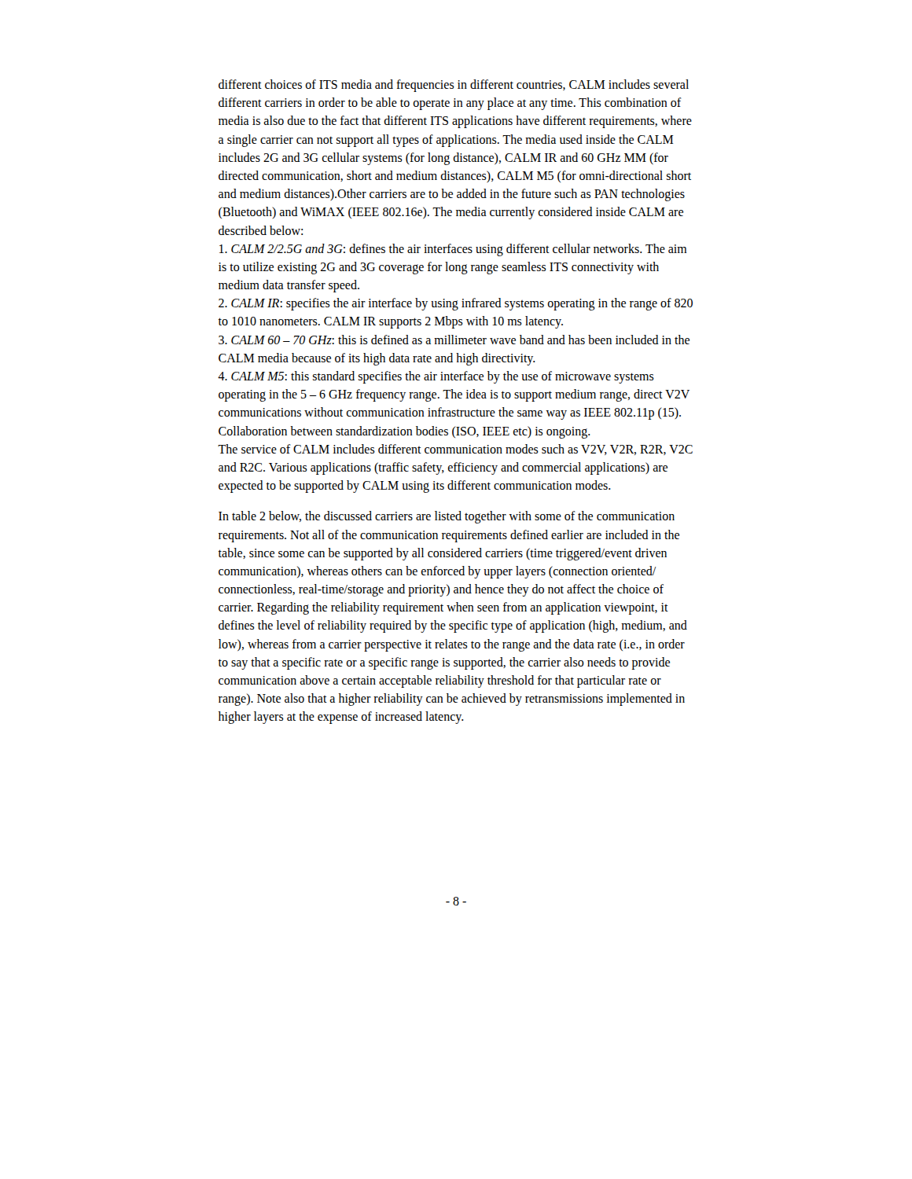different choices of ITS media and frequencies in different countries, CALM includes several different carriers in order to be able to operate in any place at any time. This combination of media is also due to the fact that different ITS applications have different requirements, where a single carrier can not support all types of applications. The media used inside the CALM includes 2G and 3G cellular systems (for long distance), CALM IR and 60 GHz MM (for directed communication, short and medium distances), CALM M5 (for omni-directional short and medium distances).Other carriers are to be added in the future such as PAN technologies (Bluetooth) and WiMAX (IEEE 802.16e). The media currently considered inside CALM are described below:
1. CALM 2/2.5G and 3G: defines the air interfaces using different cellular networks. The aim is to utilize existing 2G and 3G coverage for long range seamless ITS connectivity with medium data transfer speed.
2. CALM IR: specifies the air interface by using infrared systems operating in the range of 820 to 1010 nanometers. CALM IR supports 2 Mbps with 10 ms latency.
3. CALM 60 – 70 GHz: this is defined as a millimeter wave band and has been included in the CALM media because of its high data rate and high directivity.
4. CALM M5: this standard specifies the air interface by the use of microwave systems operating in the 5 – 6 GHz frequency range. The idea is to support medium range, direct V2V communications without communication infrastructure the same way as IEEE 802.11p (15). Collaboration between standardization bodies (ISO, IEEE etc) is ongoing.
The service of CALM includes different communication modes such as V2V, V2R, R2R, V2C and R2C. Various applications (traffic safety, efficiency and commercial applications) are expected to be supported by CALM using its different communication modes.
In table 2 below, the discussed carriers are listed together with some of the communication requirements. Not all of the communication requirements defined earlier are included in the table, since some can be supported by all considered carriers (time triggered/event driven communication), whereas others can be enforced by upper layers (connection oriented/ connectionless, real-time/storage and priority) and hence they do not affect the choice of carrier. Regarding the reliability requirement when seen from an application viewpoint, it defines the level of reliability required by the specific type of application (high, medium, and low), whereas from a carrier perspective it relates to the range and the data rate (i.e., in order to say that a specific rate or a specific range is supported, the carrier also needs to provide communication above a certain acceptable reliability threshold for that particular rate or range). Note also that a higher reliability can be achieved by retransmissions implemented in higher layers at the expense of increased latency.
- 8 -